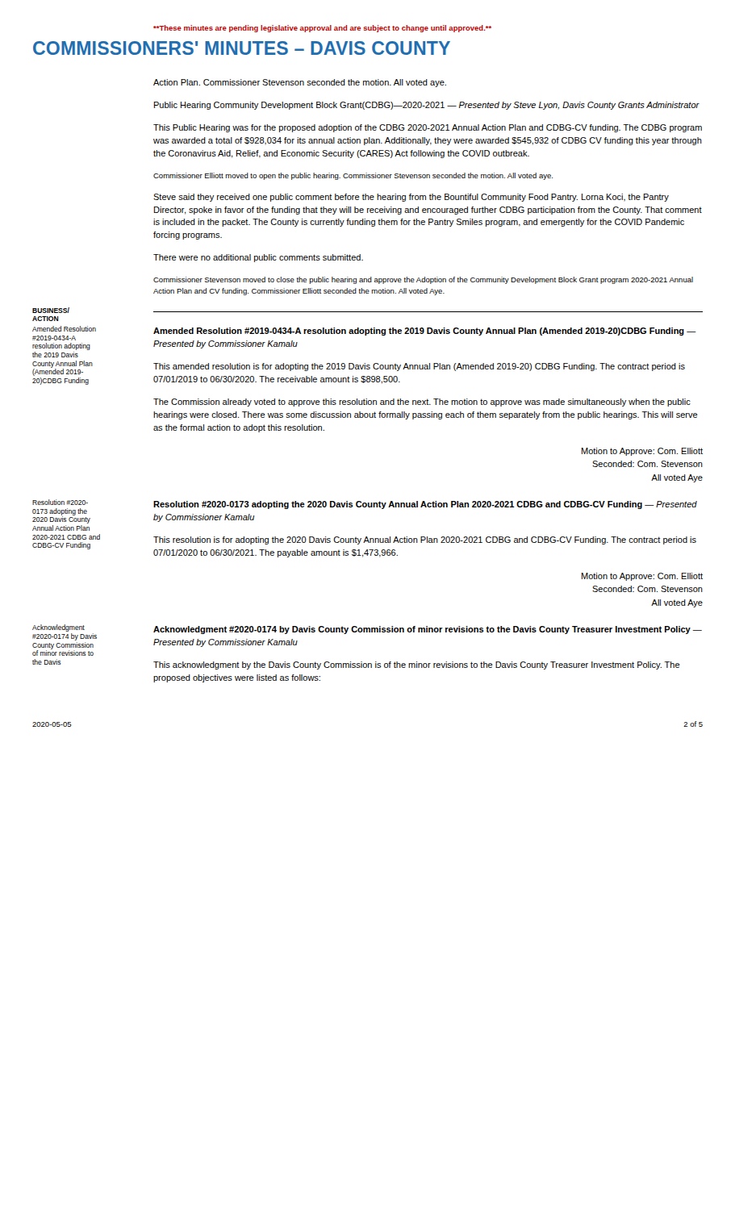**These minutes are pending legislative approval and are subject to change until approved.**
COMMISSIONERS' MINUTES – DAVIS COUNTY
Action Plan. Commissioner Stevenson seconded the motion. All voted aye.
Public Hearing Community Development Block Grant(CDBG)—2020-2021 — Presented by Steve Lyon, Davis County Grants Administrator
This Public Hearing was for the proposed adoption of the CDBG 2020-2021 Annual Action Plan and CDBG-CV funding. The CDBG program was awarded a total of $928,034 for its annual action plan. Additionally, they were awarded $545,932 of CDBG CV funding this year through the Coronavirus Aid, Relief, and Economic Security (CARES) Act following the COVID outbreak.
Commissioner Elliott moved to open the public hearing. Commissioner Stevenson seconded the motion. All voted aye.
Steve said they received one public comment before the hearing from the Bountiful Community Food Pantry. Lorna Koci, the Pantry Director, spoke in favor of the funding that they will be receiving and encouraged further CDBG participation from the County. That comment is included in the packet. The County is currently funding them for the Pantry Smiles program, and emergently for the COVID Pandemic forcing programs.
There were no additional public comments submitted.
Commissioner Stevenson moved to close the public hearing and approve the Adoption of the Community Development Block Grant program 2020-2021 Annual Action Plan and CV funding. Commissioner Elliott seconded the motion. All voted Aye.
BUSINESS/
ACTION
Amended Resolution #2019-0434-A resolution adopting the 2019 Davis County Annual Plan (Amended 2019-20)CDBG Funding
Amended Resolution #2019-0434-A resolution adopting the 2019 Davis County Annual Plan (Amended 2019-20)CDBG Funding — Presented by Commissioner Kamalu
This amended resolution is for adopting the 2019 Davis County Annual Plan (Amended 2019-20) CDBG Funding. The contract period is 07/01/2019 to 06/30/2020. The receivable amount is $898,500.
The Commission already voted to approve this resolution and the next. The motion to approve was made simultaneously when the public hearings were closed. There was some discussion about formally passing each of them separately from the public hearings. This will serve as the formal action to adopt this resolution.
Motion to Approve: Com. Elliott
Seconded: Com. Stevenson
All voted Aye
Resolution #2020-0173 adopting the 2020 Davis County Annual Action Plan 2020-2021 CDBG and CDBG-CV Funding
Resolution #2020-0173 adopting the 2020 Davis County Annual Action Plan 2020-2021 CDBG and CDBG-CV Funding — Presented by Commissioner Kamalu
This resolution is for adopting the 2020 Davis County Annual Action Plan 2020-2021 CDBG and CDBG-CV Funding. The contract period is 07/01/2020 to 06/30/2021. The payable amount is $1,473,966.
Motion to Approve: Com. Elliott
Seconded: Com. Stevenson
All voted Aye
Acknowledgment #2020-0174 by Davis County Commission of minor revisions to the Davis
Acknowledgment #2020-0174 by Davis County Commission of minor revisions to the Davis County Treasurer Investment Policy — Presented by Commissioner Kamalu
This acknowledgment by the Davis County Commission is of the minor revisions to the Davis County Treasurer Investment Policy. The proposed objectives were listed as follows:
2020-05-05 2 of 5